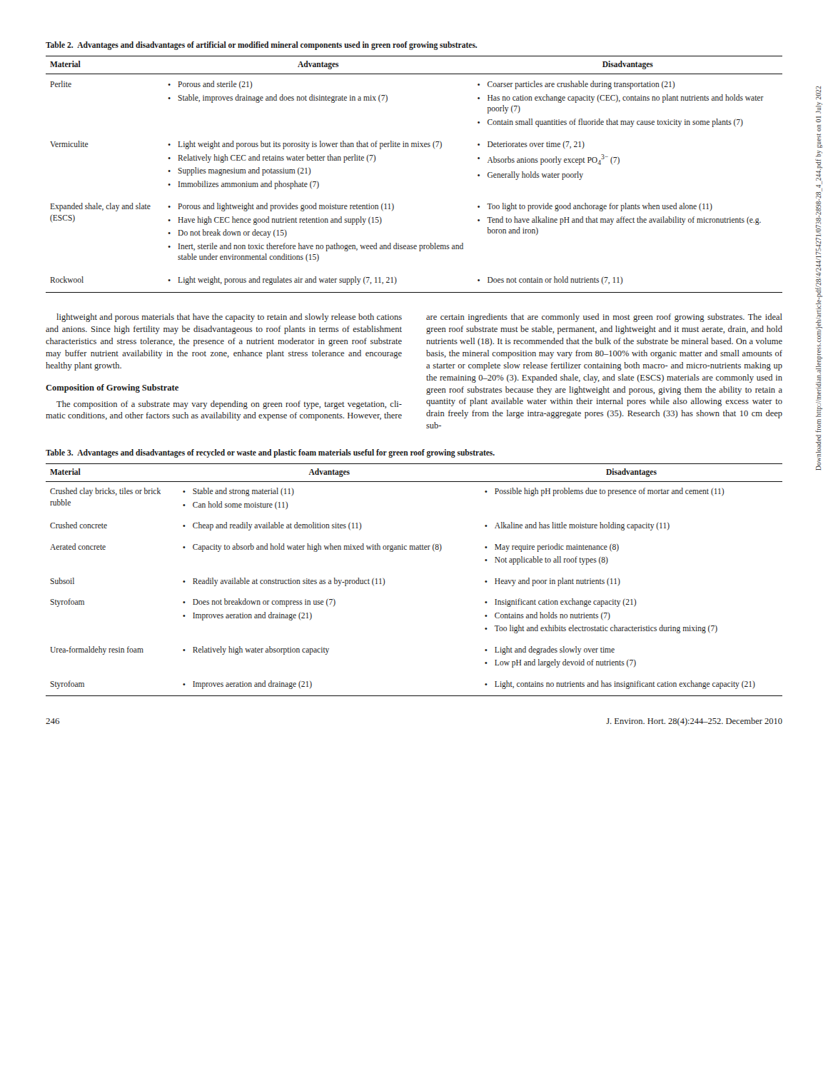Downloaded from http://meridian.allenpress.com/jeh/article-pdf/28/4/244/1754271/0738-2898-28_4_244.pdf by guest on 01 July 2022
Table 2. Advantages and disadvantages of artificial or modified mineral components used in green roof growing substrates.
| Material | Advantages | Disadvantages |
| --- | --- | --- |
| Perlite | Porous and sterile (21) Stable, improves drainage and does not disintegrate in a mix (7) | Coarser particles are crushable during transportation (21) Has no cation exchange capacity (CEC), contains no plant nutrients and holds water poorly (7) Contain small quantities of fluoride that may cause toxicity in some plants (7) |
| Vermiculite | Light weight and porous but its porosity is lower than that of perlite in mixes (7) Relatively high CEC and retains water better than perlite (7) Supplies magnesium and potassium (21) Immobilizes ammonium and phosphate (7) | Deteriorates over time (7, 21) Absorbs anions poorly except PO 4 3− (7) Generally holds water poorly |
| Expanded shale, clay and slate (ESCS) | Porous and lightweight and provides good moisture retention (11) Have high CEC hence good nutrient retention and supply (15) Do not break down or decay (15) Inert, sterile and non toxic therefore have no pathogen, weed and disease problems and stable under environmental conditions (15) | Too light to provide good anchorage for plants when used alone (11) Tend to have alkaline pH and that may affect the availability of micronutrients (e.g. boron and iron) |
| Rockwool | Light weight, porous and regulates air and water supply (7, 11, 21) | Does not contain or hold nutrients (7, 11) |
lightweight and porous materials that have the capacity to retain and slowly release both cations and anions. Since high fertility may be disadvantageous to roof plants in terms of establishment characteristics and stress tolerance, the presence of a nutrient moderator in green roof substrate may buffer nutrient availability in the root zone, enhance plant stress tolerance and encourage healthy plant growth.
Composition of Growing Substrate
The composition of a substrate may vary depending on green roof type, target vegetation, climatic conditions, and other factors such as availability and expense of components. However, there are certain ingredients that are commonly used in most green roof growing substrates. The ideal green roof substrate must be stable, permanent, and lightweight and it must aerate, drain, and hold nutrients well (18). It is recommended that the bulk of the substrate be mineral based. On a volume basis, the mineral composition may vary from 80–100% with organic matter and small amounts of a starter or complete slow release fertilizer containing both macro- and micro-nutrients making up the remaining 0–20% (3). Expanded shale, clay, and slate (ESCS) materials are commonly used in green roof substrates because they are lightweight and porous, giving them the ability to retain a quantity of plant available water within their internal pores while also allowing excess water to drain freely from the large intra-aggregate pores (35). Research (33) has shown that 10 cm deep sub-
Table 3. Advantages and disadvantages of recycled or waste and plastic foam materials useful for green roof growing substrates.
| Material | Advantages | Disadvantages |
| --- | --- | --- |
| Crushed clay bricks, tiles or brick rubble | Stable and strong material (11) Can hold some moisture (11) | Possible high pH problems due to presence of mortar and cement (11) |
| Crushed concrete | Cheap and readily available at demolition sites (11) | Alkaline and has little moisture holding capacity (11) |
| Aerated concrete | Capacity to absorb and hold water high when mixed with organic matter (8) | May require periodic maintenance (8) Not applicable to all roof types (8) |
| Subsoil | Readily available at construction sites as a by-product (11) | Heavy and poor in plant nutrients (11) |
| Styrofoam | Does not breakdown or compress in use (7) Improves aeration and drainage (21) | Insignificant cation exchange capacity (21) Contains and holds no nutrients (7) Too light and exhibits electrostatic characteristics during mixing (7) |
| Urea-formaldehy resin foam | Relatively high water absorption capacity | Light and degrades slowly over time Low pH and largely devoid of nutrients (7) |
| Styrofoam | Improves aeration and drainage (21) | Light, contains no nutrients and has insignificant cation exchange capacity (21) |
246
J. Environ. Hort. 28(4):244–252. December 2010